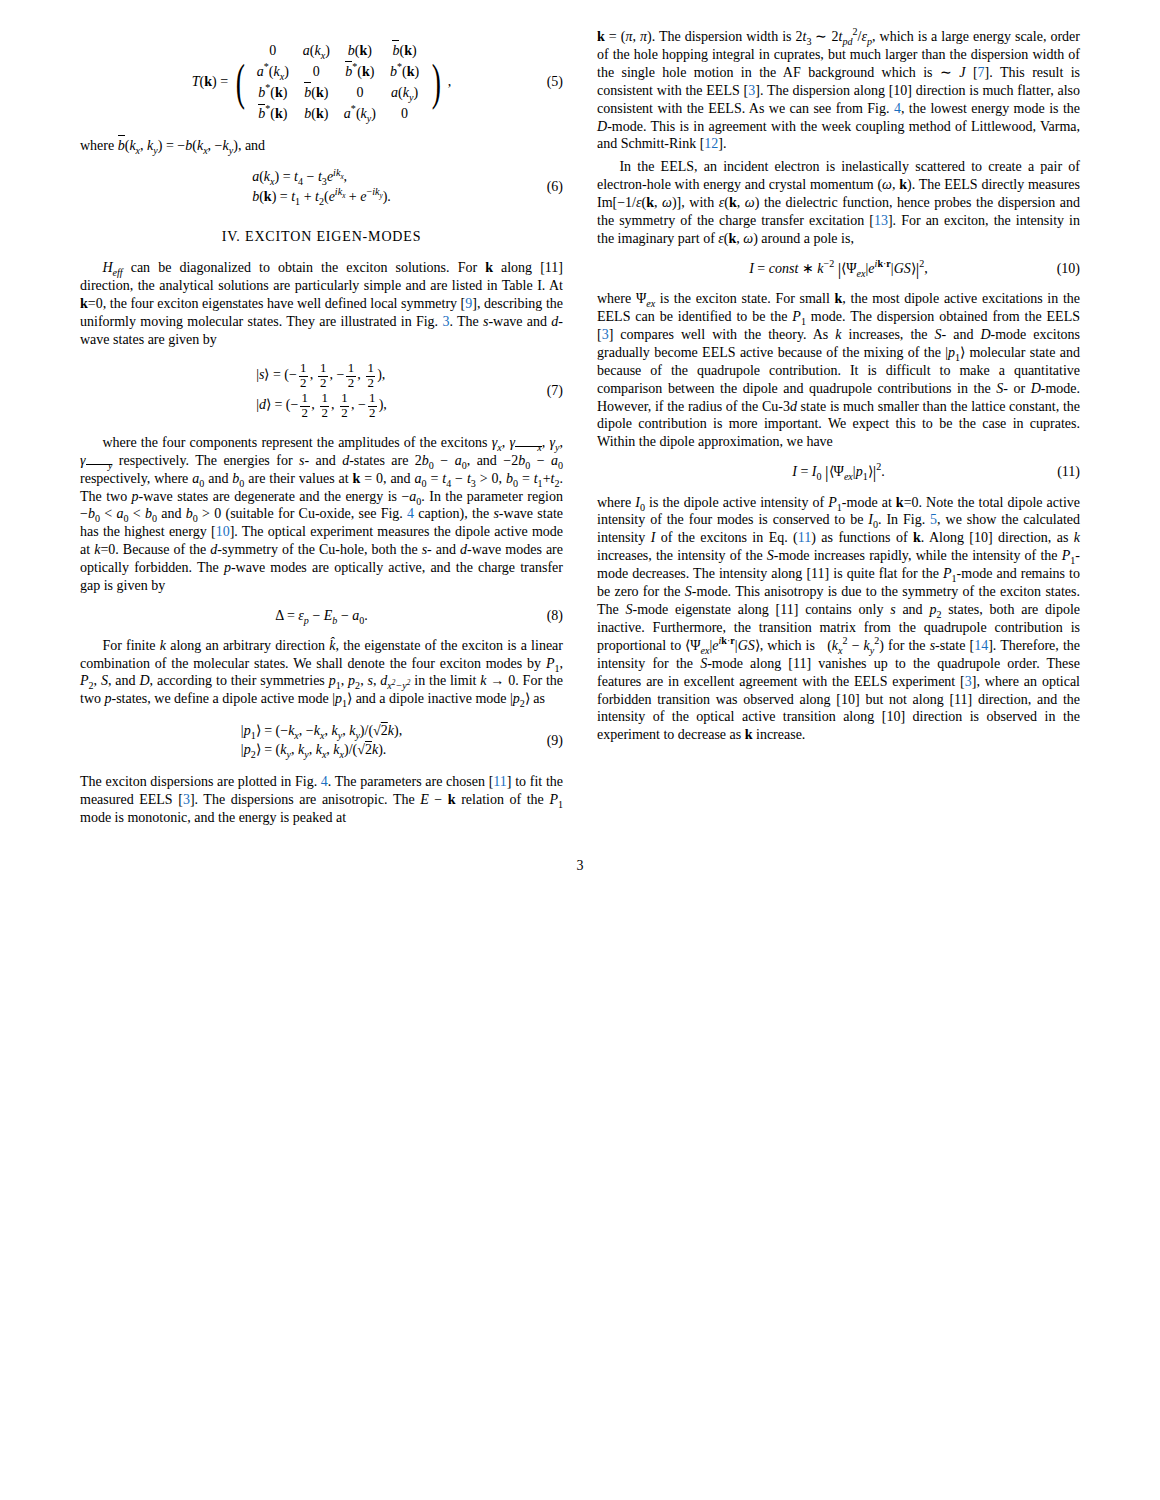T(k) = (
| 0 | a ( k x ) | b ( k ) | b ( k ) |
| a * ( k x ) | 0 | b * ( k ) | b * ( k ) |
| b * ( k ) | b ( k ) | 0 | a ( k y ) |
| b * ( k ) | b ( k ) | a * ( k y ) | 0 |
) ,
(5)
where b(kx, ky) = −b(kx, −ky), and
a(kx) = t4 − t3eikx,
b(k) = t1 + t2(eikx + e−iky).
(6)
IV. Exciton Eigen-modes
Heff can be diagonalized to obtain the exciton solutions. For k along [11] direction, the analytical solutions are particularly simple and are listed in Table I. At k=0, the four exciton eigenstates have well defined local symmetry [9], describing the uniformly moving molecular states. They are illustrated in Fig. 3. The s-wave and d-wave states are given by
|s⟩ = (−12, 12, −12, 12),
|d⟩ = (−12, 12, 12, −12),
(7)
where the four components represent the amplitudes of the excitons γx, γx, γy, γy respectively. The energies for s- and d-states are 2b0 − a0, and −2b0 − a0 respectively, where a0 and b0 are their values at k = 0, and a0 = t4 − t3 > 0, b0 = t1+t2. The two p-wave states are degenerate and the energy is −a0. In the parameter region −b0 < a0 < b0 and b0 > 0 (suitable for Cu-oxide, see Fig. 4 caption), the s-wave state has the highest energy [10]. The optical experiment measures the dipole active mode at k=0. Because of the d-symmetry of the Cu-hole, both the s- and d-wave modes are optically forbidden. The p-wave modes are optically active, and the charge transfer gap is given by
Δ = εp − Eb − a0.
(8)
For finite k along an arbitrary direction k̂, the eigenstate of the exciton is a linear combination of the molecular states. We shall denote the four exciton modes by P1, P2, S, and D, according to their symmetries p1, p2, s, dx2−y2 in the limit k → 0. For the two p-states, we define a dipole active mode |p1⟩ and a dipole inactive mode |p2⟩ as
|p1⟩ = (−kx, −kx, ky, ky)/(√2 k),
|p2⟩ = (ky, ky, kx, kx)/(√2 k).
(9)
The exciton dispersions are plotted in Fig. 4. The parameters are chosen [11] to fit the measured EELS [3]. The dispersions are anisotropic. The E − k relation of the P1 mode is monotonic, and the energy is peaked at
k = (π, π). The dispersion width is 2t3 ∼ 2tpd2/εp, which is a large energy scale, order of the hole hopping integral in cuprates, but much larger than the dispersion width of the single hole motion in the AF background which is ∼ J [7]. This result is consistent with the EELS [3]. The dispersion along [10] direction is much flatter, also consistent with the EELS. As we can see from Fig. 4, the lowest energy mode is the D-mode. This is in agreement with the week coupling method of Littlewood, Varma, and Schmitt-Rink [12].
In the EELS, an incident electron is inelastically scattered to create a pair of electron-hole with energy and crystal momentum (ω, k). The EELS directly measures Im[−1/ε(k, ω)], with ε(k, ω) the dielectric function, hence probes the dispersion and the symmetry of the charge transfer excitation [13]. For an exciton, the intensity in the imaginary part of ε(k, ω) around a pole is,
I = const ∗ k−2 |⟨Ψex|eik·r|GS⟩|2,
(10)
where Ψex is the exciton state. For small k, the most dipole active excitations in the EELS can be identified to be the P1 mode. The dispersion obtained from the EELS [3] compares well with the theory. As k increases, the S- and D-mode excitons gradually become EELS active because of the mixing of the |p1⟩ molecular state and because of the quadrupole contribution. It is difficult to make a quantitative comparison between the dipole and quadrupole contributions in the S- or D-mode. However, if the radius of the Cu-3d state is much smaller than the lattice constant, the dipole contribution is more important. We expect this to be the case in cuprates. Within the dipole approximation, we have
I = I0 |⟨Ψex|p1⟩|2.
(11)
where I0 is the dipole active intensity of P1-mode at k=0. Note the total dipole active intensity of the four modes is conserved to be I0. In Fig. 5, we show the calculated intensity I of the excitons in Eq. (11) as functions of k. Along [10] direction, as k increases, the intensity of the S-mode increases rapidly, while the intensity of the P1-mode decreases. The intensity along [11] is quite flat for the P1-mode and remains to be zero for the S-mode. This anisotropy is due to the symmetry of the exciton states. The S-mode eigenstate along [11] contains only s and p2 states, both are dipole inactive. Furthermore, the transition matrix from the quadrupole contribution is proportional to ⟨Ψex|eik·r|GS⟩, which is (kx2 − ky2) for the s-state [14]. Therefore, the intensity for the S-mode along [11] vanishes up to the quadrupole order. These features are in excellent agreement with the EELS experiment [3], where an optical forbidden transition was observed along [10] but not along [11] direction, and the intensity of the optical active transition along [10] direction is observed in the experiment to decrease as k increase.
3